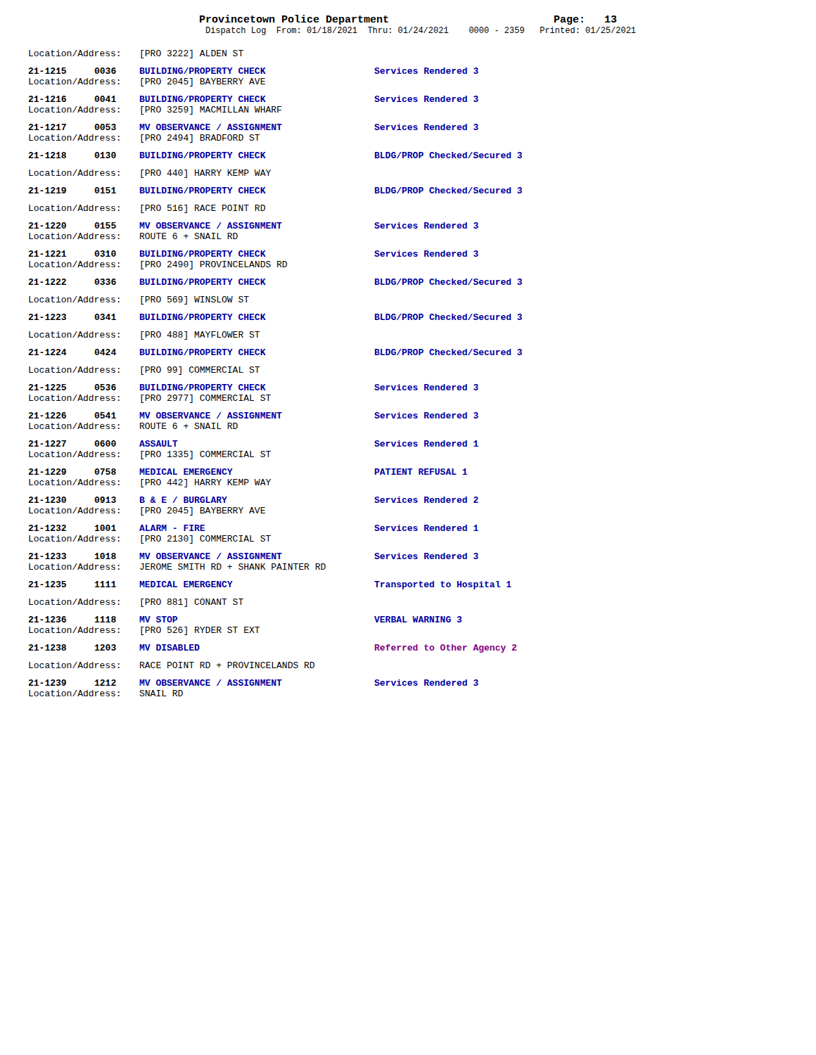Provincetown Police Department Page: 13
Dispatch Log From: 01/18/2021 Thru: 01/24/2021 0000 - 2359 Printed: 01/25/2021
| Location/Address: | [PRO 3222] ALDEN ST |
| 21-1215 | 0036 | BUILDING/PROPERTY CHECK | Services Rendered 3 |
| Location/Address: | [PRO 2045] BAYBERRY AVE |
| 21-1216 | 0041 | BUILDING/PROPERTY CHECK | Services Rendered 3 |
| Location/Address: | [PRO 3259] MACMILLAN WHARF |
| 21-1217 | 0053 | MV OBSERVANCE / ASSIGNMENT | Services Rendered 3 |
| Location/Address: | [PRO 2494] BRADFORD ST |
| 21-1218 | 0130 | BUILDING/PROPERTY CHECK | BLDG/PROP Checked/Secured 3 |
| Location/Address: | [PRO 440] HARRY KEMP WAY |
| 21-1219 | 0151 | BUILDING/PROPERTY CHECK | BLDG/PROP Checked/Secured 3 |
| Location/Address: | [PRO 516] RACE POINT RD |
| 21-1220 | 0155 | MV OBSERVANCE / ASSIGNMENT | Services Rendered 3 |
| Location/Address: | ROUTE 6 + SNAIL RD |
| 21-1221 | 0310 | BUILDING/PROPERTY CHECK | Services Rendered 3 |
| Location/Address: | [PRO 2490] PROVINCELANDS RD |
| 21-1222 | 0336 | BUILDING/PROPERTY CHECK | BLDG/PROP Checked/Secured 3 |
| Location/Address: | [PRO 569] WINSLOW ST |
| 21-1223 | 0341 | BUILDING/PROPERTY CHECK | BLDG/PROP Checked/Secured 3 |
| Location/Address: | [PRO 488] MAYFLOWER ST |
| 21-1224 | 0424 | BUILDING/PROPERTY CHECK | BLDG/PROP Checked/Secured 3 |
| Location/Address: | [PRO 99] COMMERCIAL ST |
| 21-1225 | 0536 | BUILDING/PROPERTY CHECK | Services Rendered 3 |
| Location/Address: | [PRO 2977] COMMERCIAL ST |
| 21-1226 | 0541 | MV OBSERVANCE / ASSIGNMENT | Services Rendered 3 |
| Location/Address: | ROUTE 6 + SNAIL RD |
| 21-1227 | 0600 | ASSAULT | Services Rendered 1 |
| Location/Address: | [PRO 1335] COMMERCIAL ST |
| 21-1229 | 0758 | MEDICAL EMERGENCY | PATIENT REFUSAL 1 |
| Location/Address: | [PRO 442] HARRY KEMP WAY |
| 21-1230 | 0913 | B & E / BURGLARY | Services Rendered 2 |
| Location/Address: | [PRO 2045] BAYBERRY AVE |
| 21-1232 | 1001 | ALARM - FIRE | Services Rendered 1 |
| Location/Address: | [PRO 2130] COMMERCIAL ST |
| 21-1233 | 1018 | MV OBSERVANCE / ASSIGNMENT | Services Rendered 3 |
| Location/Address: | JEROME SMITH RD + SHANK PAINTER RD |
| 21-1235 | 1111 | MEDICAL EMERGENCY | Transported to Hospital 1 |
| Location/Address: | [PRO 881] CONANT ST |
| 21-1236 | 1118 | MV STOP | VERBAL WARNING 3 |
| Location/Address: | [PRO 526] RYDER ST EXT |
| 21-1238 | 1203 | MV DISABLED | Referred to Other Agency 2 |
| Location/Address: | RACE POINT RD + PROVINCELANDS RD |
| 21-1239 | 1212 | MV OBSERVANCE / ASSIGNMENT | Services Rendered 3 |
| Location/Address: | SNAIL RD |